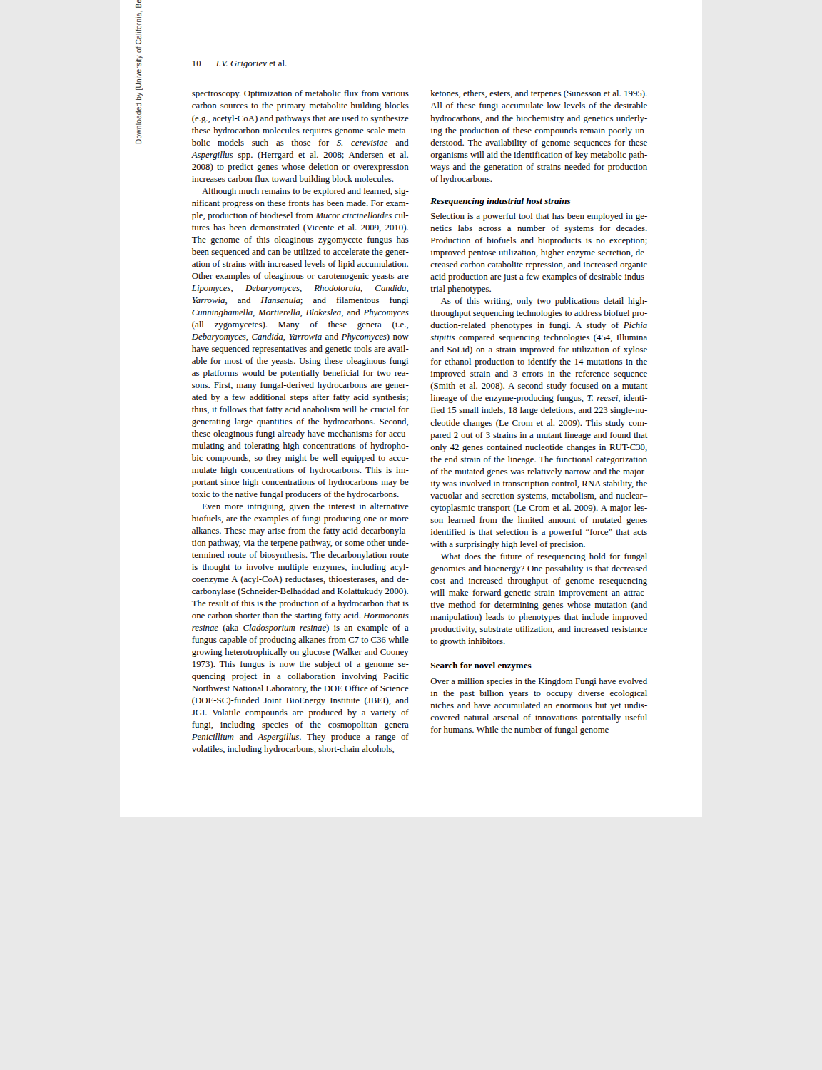Downloaded by [University of California, Berkeley] at 10:55 18 August 2011
10 I.V. Grigoriev et al.
spectroscopy. Optimization of metabolic flux from various carbon sources to the primary metabolite-building blocks (e.g., acetyl-CoA) and pathways that are used to synthesize these hydrocarbon molecules requires genome-scale metabolic models such as those for S. cerevisiae and Aspergillus spp. (Herrgard et al. 2008; Andersen et al. 2008) to predict genes whose deletion or overexpression increases carbon flux toward building block molecules.
Although much remains to be explored and learned, significant progress on these fronts has been made. For example, production of biodiesel from Mucor circinelloides cultures has been demonstrated (Vicente et al. 2009, 2010). The genome of this oleaginous zygomycete fungus has been sequenced and can be utilized to accelerate the generation of strains with increased levels of lipid accumulation. Other examples of oleaginous or carotenogenic yeasts are Lipomyces, Debaryomyces, Rhodotorula, Candida, Yarrowia, and Hansenula; and filamentous fungi Cunninghamella, Mortierella, Blakeslea, and Phycomyces (all zygomycetes). Many of these genera (i.e., Debaryomyces, Candida, Yarrowia and Phycomyces) now have sequenced representatives and genetic tools are available for most of the yeasts. Using these oleaginous fungi as platforms would be potentially beneficial for two reasons. First, many fungal-derived hydrocarbons are generated by a few additional steps after fatty acid synthesis; thus, it follows that fatty acid anabolism will be crucial for generating large quantities of the hydrocarbons. Second, these oleaginous fungi already have mechanisms for accumulating and tolerating high concentrations of hydrophobic compounds, so they might be well equipped to accumulate high concentrations of hydrocarbons. This is important since high concentrations of hydrocarbons may be toxic to the native fungal producers of the hydrocarbons.
Even more intriguing, given the interest in alternative biofuels, are the examples of fungi producing one or more alkanes. These may arise from the fatty acid decarbonylation pathway, via the terpene pathway, or some other undetermined route of biosynthesis. The decarbonylation route is thought to involve multiple enzymes, including acyl-coenzyme A (acyl-CoA) reductases, thioesterases, and decarbonylase (Schneider-Belhaddad and Kolattukudy 2000). The result of this is the production of a hydrocarbon that is one carbon shorter than the starting fatty acid. Hormoconis resinae (aka Cladosporium resinae) is an example of a fungus capable of producing alkanes from C7 to C36 while growing heterotrophically on glucose (Walker and Cooney 1973). This fungus is now the subject of a genome sequencing project in a collaboration involving Pacific Northwest National Laboratory, the DOE Office of Science (DOE-SC)-funded Joint BioEnergy Institute (JBEI), and JGI. Volatile compounds are produced by a variety of fungi, including species of the cosmopolitan genera Penicillium and Aspergillus. They produce a range of volatiles, including hydrocarbons, short-chain alcohols,
ketones, ethers, esters, and terpenes (Sunesson et al. 1995). All of these fungi accumulate low levels of the desirable hydrocarbons, and the biochemistry and genetics underlying the production of these compounds remain poorly understood. The availability of genome sequences for these organisms will aid the identification of key metabolic pathways and the generation of strains needed for production of hydrocarbons.
Resequencing industrial host strains
Selection is a powerful tool that has been employed in genetics labs across a number of systems for decades. Production of biofuels and bioproducts is no exception; improved pentose utilization, higher enzyme secretion, decreased carbon catabolite repression, and increased organic acid production are just a few examples of desirable industrial phenotypes.
As of this writing, only two publications detail high-throughput sequencing technologies to address biofuel production-related phenotypes in fungi. A study of Pichia stipitis compared sequencing technologies (454, Illumina and SoLid) on a strain improved for utilization of xylose for ethanol production to identify the 14 mutations in the improved strain and 3 errors in the reference sequence (Smith et al. 2008). A second study focused on a mutant lineage of the enzyme-producing fungus, T. reesei, identified 15 small indels, 18 large deletions, and 223 single-nucleotide changes (Le Crom et al. 2009). This study compared 2 out of 3 strains in a mutant lineage and found that only 42 genes contained nucleotide changes in RUT-C30, the end strain of the lineage. The functional categorization of the mutated genes was relatively narrow and the majority was involved in transcription control, RNA stability, the vacuolar and secretion systems, metabolism, and nuclear–cytoplasmic transport (Le Crom et al. 2009). A major lesson learned from the limited amount of mutated genes identified is that selection is a powerful “force” that acts with a surprisingly high level of precision.
What does the future of resequencing hold for fungal genomics and bioenergy? One possibility is that decreased cost and increased throughput of genome resequencing will make forward-genetic strain improvement an attractive method for determining genes whose mutation (and manipulation) leads to phenotypes that include improved productivity, substrate utilization, and increased resistance to growth inhibitors.
Search for novel enzymes
Over a million species in the Kingdom Fungi have evolved in the past billion years to occupy diverse ecological niches and have accumulated an enormous but yet undiscovered natural arsenal of innovations potentially useful for humans. While the number of fungal genome